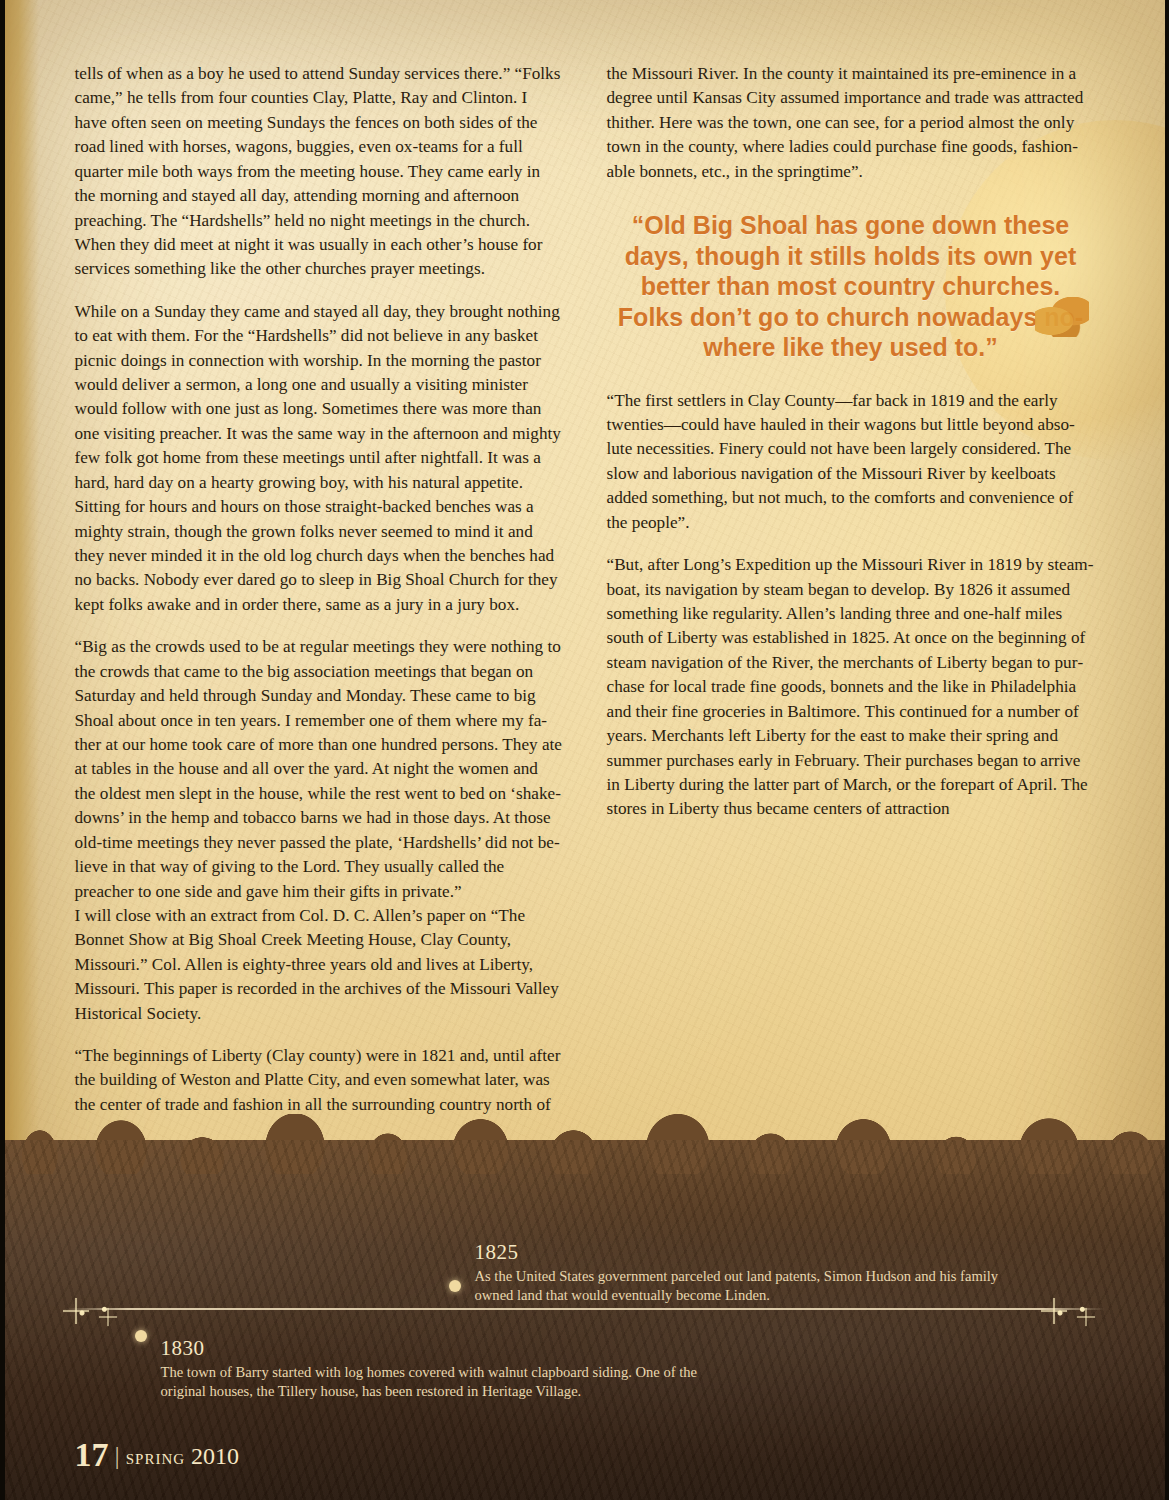tells of when as a boy he used to attend Sunday services there.” “Folks came,” he tells from four counties Clay, Platte, Ray and Clinton. I have often seen on meeting Sundays the fences on both sides of the road lined with horses, wagons, buggies, even ox-teams for a full quarter mile both ways from the meeting house. They came early in the morning and stayed all day, attending morning and afternoon preaching. The “Hardshells” held no night meetings in the church. When they did meet at night it was usually in each other’s house for services something like the other churches prayer meetings.
While on a Sunday they came and stayed all day, they brought nothing to eat with them. For the “Hardshells” did not believe in any basket picnic doings in connection with worship. In the morning the pastor would deliver a sermon, a long one and usually a visiting minister would follow with one just as long. Sometimes there was more than one visiting preacher. It was the same way in the afternoon and mighty few folk got home from these meetings until after nightfall. It was a hard, hard day on a hearty growing boy, with his natural appetite. Sitting for hours and hours on those straight-backed benches was a mighty strain, though the grown folks never seemed to mind it and they never minded it in the old log church days when the benches had no backs. Nobody ever dared go to sleep in Big Shoal Church for they kept folks awake and in order there, same as a jury in a jury box.
“Big as the crowds used to be at regular meetings they were nothing to the crowds that came to the big association meetings that began on Saturday and held through Sunday and Monday. These came to big Shoal about once in ten years. I remember one of them where my father at our home took care of more than one hundred persons. They ate at tables in the house and all over the yard. At night the women and the oldest men slept in the house, while the rest went to bed on ‘shakedowns’ in the hemp and tobacco barns we had in those days. At those old-time meetings they never passed the plate, ‘Hardshells’ did not believe in that way of giving to the Lord. They usually called the preacher to one side and gave him their gifts in private.”
I will close with an extract from Col. D. C. Allen’s paper on “The Bonnet Show at Big Shoal Creek Meeting House, Clay County, Missouri.” Col. Allen is eighty-three years old and lives at Liberty, Missouri. This paper is recorded in the archives of the Missouri Valley Historical Society.
“The beginnings of Liberty (Clay county) were in 1821 and, until after the building of Weston and Platte City, and even somewhat later, was the center of trade and fashion in all the surrounding country north of the Missouri River. In the county it maintained its pre-eminence in a degree until Kansas City assumed importance and trade was attracted thither. Here was the town, one can see, for a period almost the only town in the county, where ladies could purchase fine goods, fashionable bonnets, etc., in the springtime”.
“Old Big Shoal has gone down these days, though it stills holds its own yet better than most country churches. Folks don’t go to church nowadays no-where like they used to.”
“The first settlers in Clay County—far back in 1819 and the early twenties—could have hauled in their wagons but little beyond absolute necessities. Finery could not have been largely considered. The slow and laborious navigation of the Missouri River by keelboats added something, but not much, to the comforts and convenience of the people”.
“But, after Long’s Expedition up the Missouri River in 1819 by steamboat, its navigation by steam began to develop. By 1826 it assumed something like regularity. Allen’s landing three and one-half miles south of Liberty was established in 1825. At once on the beginning of steam navigation of the River, the merchants of Liberty began to purchase for local trade fine goods, bonnets and the like in Philadelphia and their fine groceries in Baltimore. This continued for a number of years. Merchants left Liberty for the east to make their spring and summer purchases early in February. Their purchases began to arrive in Liberty during the latter part of March, or the forepart of April. The stores in Liberty thus became centers of attraction
1825
As the United States government parceled out land patents, Simon Hudson and his family owned land that would eventually become Linden.
1830
The town of Barry started with log homes covered with walnut clapboard siding. One of the original houses, the Tillery house, has been restored in Heritage Village.
17|spring 2010